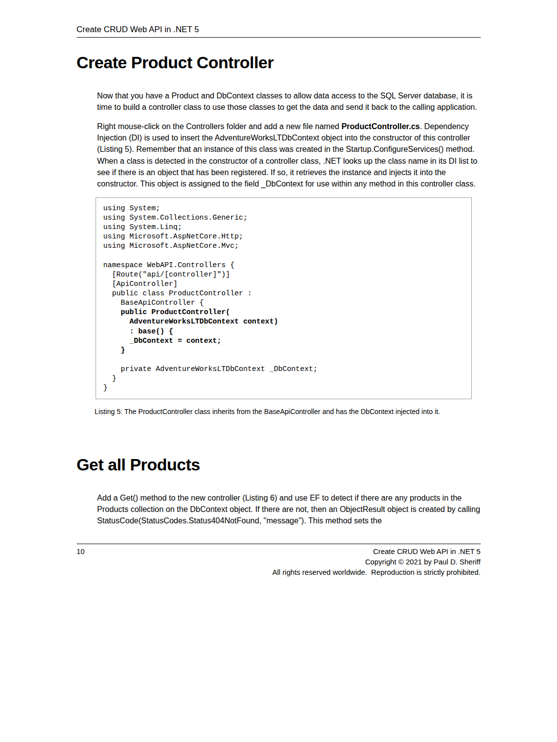Create CRUD Web API in .NET 5
Create Product Controller
Now that you have a Product and DbContext classes to allow data access to the SQL Server database, it is time to build a controller class to use those classes to get the data and send it back to the calling application.
Right mouse-click on the Controllers folder and add a new file named ProductController.cs. Dependency Injection (DI) is used to insert the AdventureWorksLTDbContext object into the constructor of this controller (Listing 5). Remember that an instance of this class was created in the Startup.ConfigureServices() method. When a class is detected in the constructor of a controller class, .NET looks up the class name in its DI list to see if there is an object that has been registered. If so, it retrieves the instance and injects it into the constructor. This object is assigned to the field _DbContext for use within any method in this controller class.
using System;
using System.Collections.Generic;
using System.Linq;
using Microsoft.AspNetCore.Http;
using Microsoft.AspNetCore.Mvc;

namespace WebAPI.Controllers {
  [Route("api/[controller]")]
  [ApiController]
  public class ProductController :
    BaseApiController {
    public ProductController(
      AdventureWorksLTDbContext context)
      : base() {
      _DbContext = context;
    }

    private AdventureWorksLTDbContext _DbContext;
  }
}
Listing 5: The ProductController class inherits from the BaseApiController and has the DbContext injected into it.
Get all Products
Add a Get() method to the new controller (Listing 6) and use EF to detect if there are any products in the Products collection on the DbContext object. If there are not, then an ObjectResult object is created by calling StatusCode(StatusCodes.Status404NotFound, "message"). This method sets the
10
Create CRUD Web API in .NET 5
Copyright © 2021 by Paul D. Sheriff
All rights reserved worldwide. Reproduction is strictly prohibited.